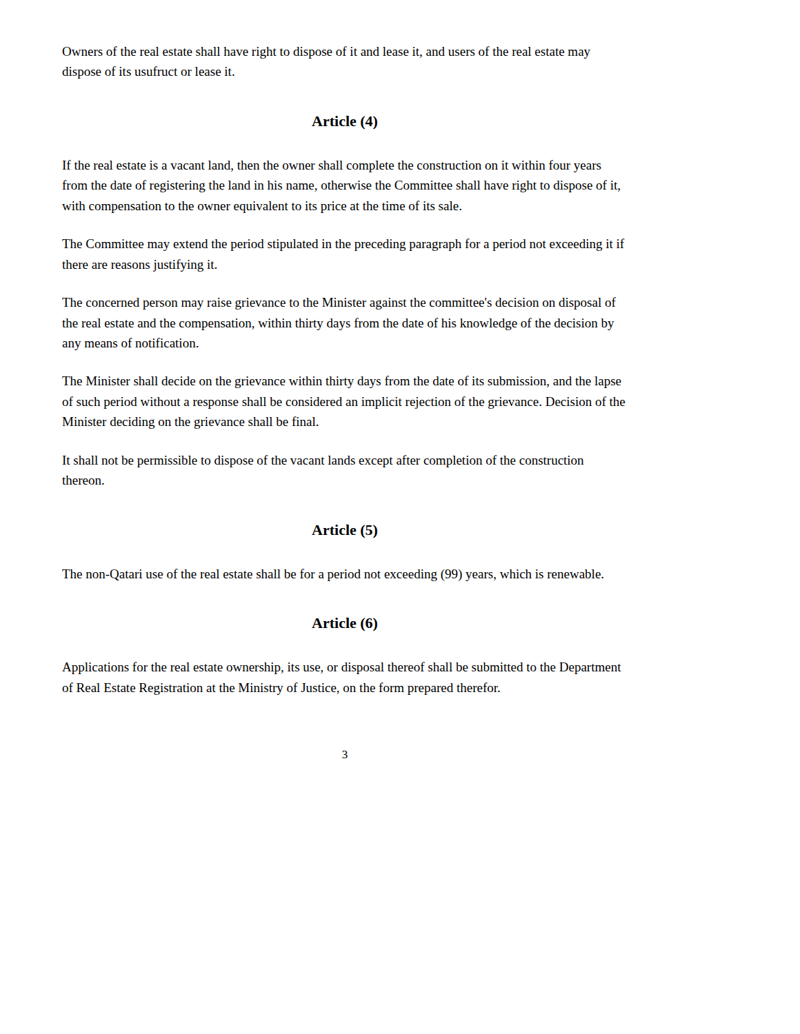Owners of the real estate shall have right to dispose of it and lease it, and users of the real estate may dispose of its usufruct or lease it.
Article (4)
If the real estate is a vacant land, then the owner shall complete the construction on it within four years from the date of registering the land in his name, otherwise the Committee shall have right to dispose of it, with compensation to the owner equivalent to its price at the time of its sale.
The Committee may extend the period stipulated in the preceding paragraph for a period not exceeding it if there are reasons justifying it.
The concerned person may raise grievance to the Minister against the committee's decision on disposal of the real estate and the compensation, within thirty days from the date of his knowledge of the decision by any means of notification.
The Minister shall decide on the grievance within thirty days from the date of its submission, and the lapse of such period without a response shall be considered an implicit rejection of the grievance. Decision of the Minister deciding on the grievance shall be final.
It shall not be permissible to dispose of the vacant lands except after completion of the construction thereon.
Article (5)
The non-Qatari use of the real estate shall be for a period not exceeding (99) years, which is renewable.
Article (6)
Applications for the real estate ownership, its use, or disposal thereof shall be submitted to the Department of Real Estate Registration at the Ministry of Justice, on the form prepared therefor.
3